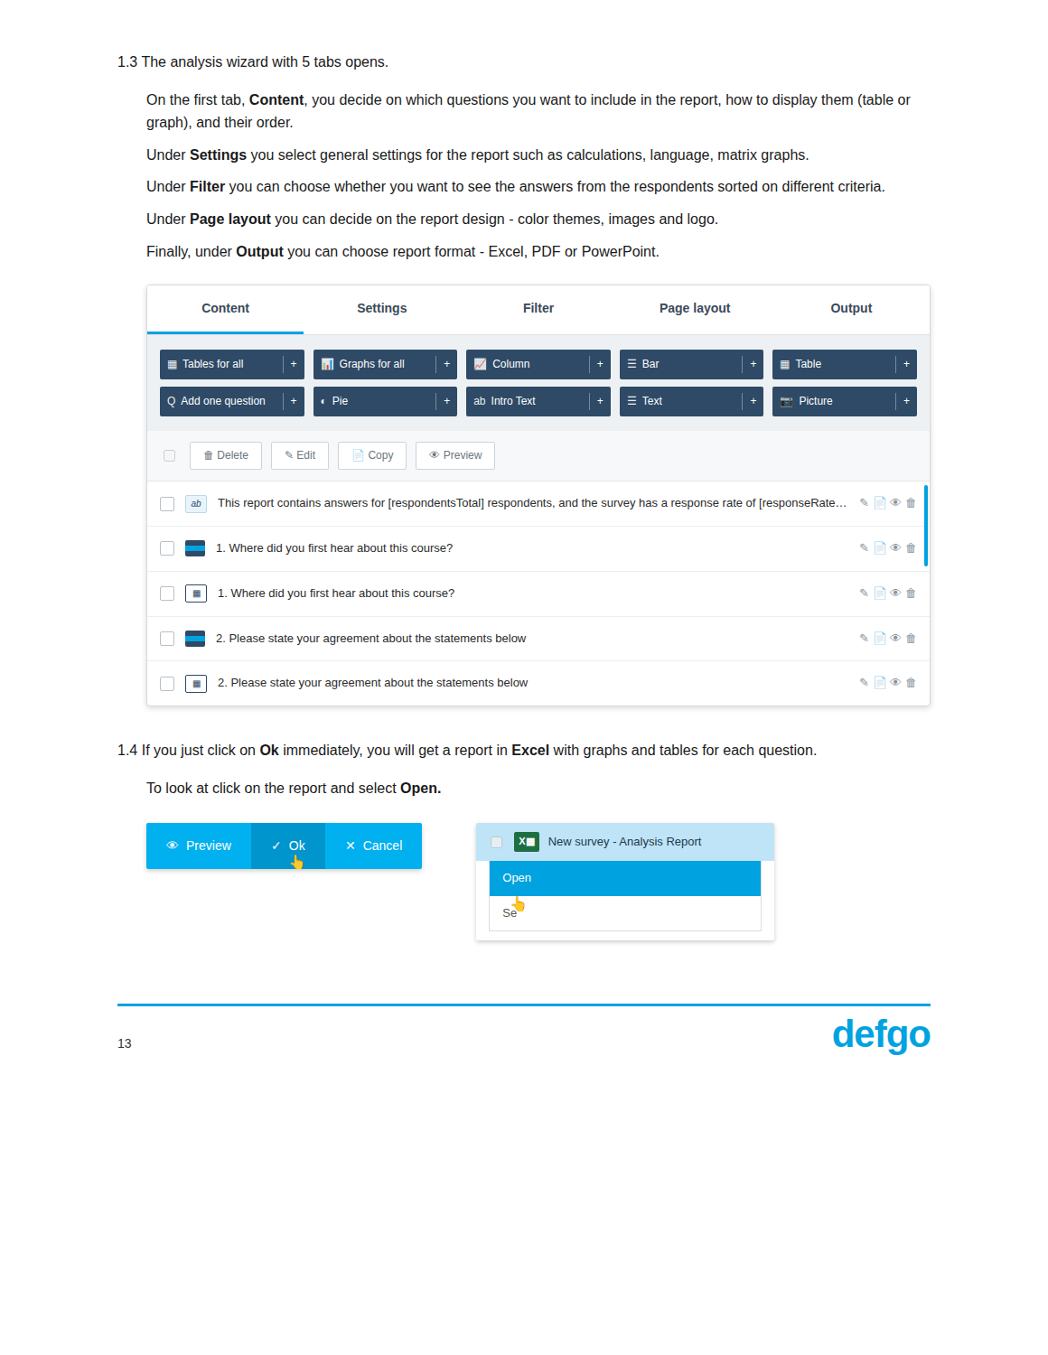1.3 The analysis wizard with 5 tabs opens.
On the first tab, Content, you decide on which questions you want to include in the report, how to display them (table or graph), and their order.
Under Settings you select general settings for the report such as calculations, language, matrix graphs.
Under Filter you can choose whether you want to see the answers from the respondents sorted on different criteria.
Under Page layout you can decide on the report design - color themes, images and logo.
Finally, under Output you can choose report format - Excel, PDF or PowerPoint.
Content
Settings
Filter
Page layout
Output
▦Tables for all+
📊Graphs for all+
📈Column+
☰Bar+
▦Table+
QAdd one question+
◐Pie+
ab Intro Text+
☰Text+
📷Picture+
🗑 Delete ✎ Edit 📄 Copy 👁 Preview
ab This report contains answers for [respondentsTotal] respondents, and the survey has a response rate of [responseRateTo… ✎ 📄 👁 🗑
1. Where did you first hear about this course? ✎ 📄 👁 🗑
▦ 1. Where did you first hear about this course? ✎ 📄 👁 🗑
2. Please state your agreement about the statements below ✎ 📄 👁 🗑
▦ 2. Please state your agreement about the statements below ✎ 📄 👁 🗑
1.4 If you just click on Ok immediately, you will get a report in Excel with graphs and tables for each question.
To look at click on the report and select Open.
👁 Preview
✓ Ok 👆
✕ Cancel
X▦ New survey - Analysis Report
Open
S👆e
13
defgo